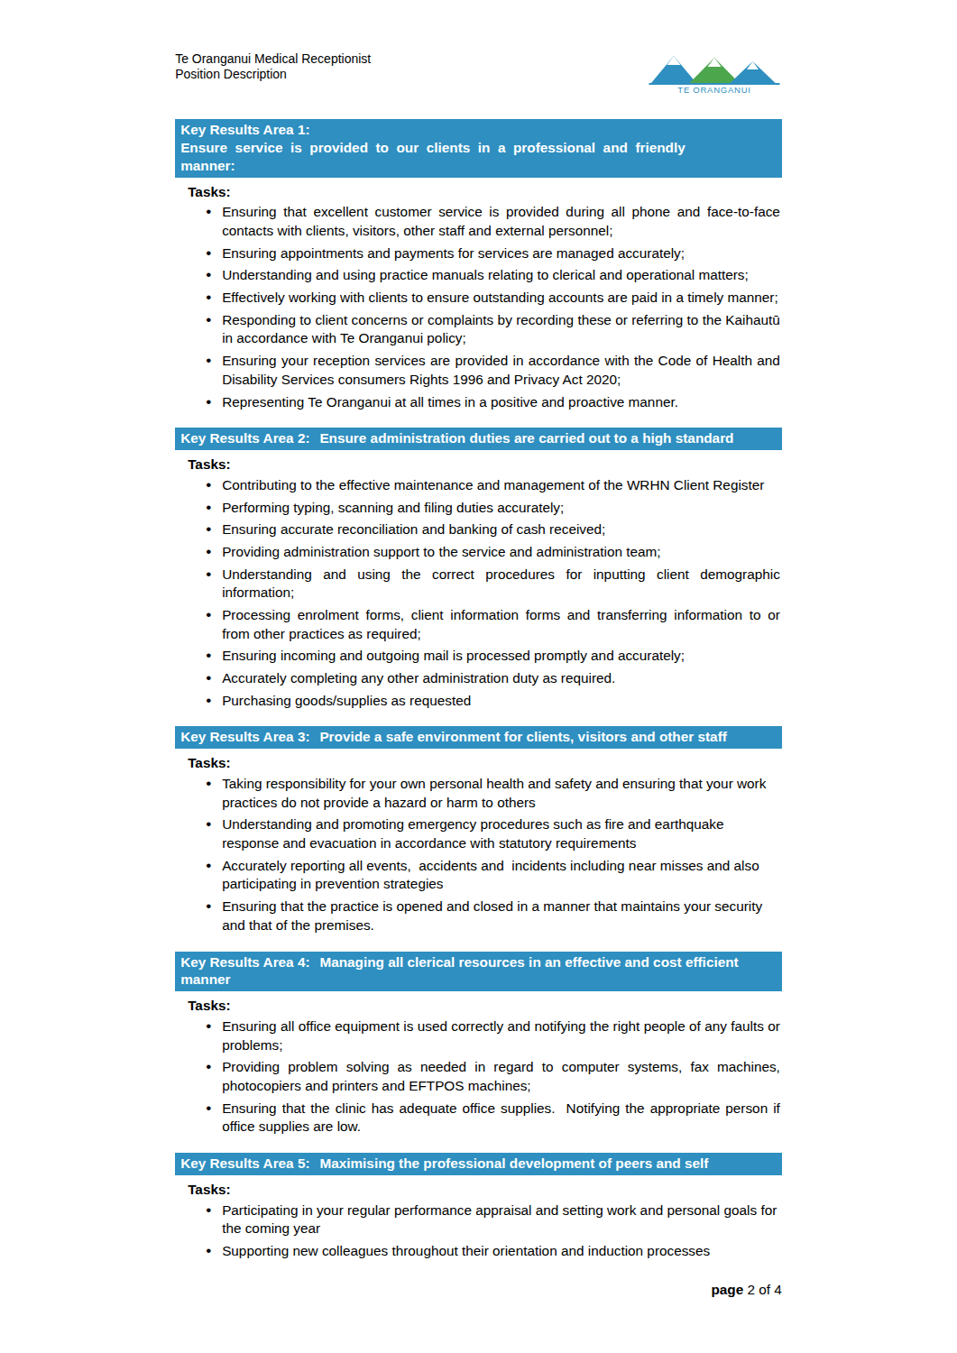Te Oranganui Medical Receptionist
Position Description
TE ORANGANUI
Key Results Area 1: Ensure service is provided to our clients in a professional and friendly
manner:
Tasks:
Ensuring that excellent customer service is provided during all phone and face-to-face contacts with clients, visitors, other staff and external personnel;
Ensuring appointments and payments for services are managed accurately;
Understanding and using practice manuals relating to clerical and operational matters;
Effectively working with clients to ensure outstanding accounts are paid in a timely manner;
Responding to client concerns or complaints by recording these or referring to the Kaihautū in accordance with Te Oranganui policy;
Ensuring your reception services are provided in accordance with the Code of Health and Disability Services consumers Rights 1996 and Privacy Act 2020;
Representing Te Oranganui at all times in a positive and proactive manner.
Key Results Area 2: Ensure administration duties are carried out to a high standard
Tasks:
Contributing to the effective maintenance and management of the WRHN Client Register
Performing typing, scanning and filing duties accurately;
Ensuring accurate reconciliation and banking of cash received;
Providing administration support to the service and administration team;
Understanding and using the correct procedures for inputting client demographic information;
Processing enrolment forms, client information forms and transferring information to or from other practices as required;
Ensuring incoming and outgoing mail is processed promptly and accurately;
Accurately completing any other administration duty as required.
Purchasing goods/supplies as requested
Key Results Area 3: Provide a safe environment for clients, visitors and other staff
Tasks:
Taking responsibility for your own personal health and safety and ensuring that your work practices do not provide a hazard or harm to others
Understanding and promoting emergency procedures such as fire and earthquake response and evacuation in accordance with statutory requirements
Accurately reporting all events, accidents and incidents including near misses and also participating in prevention strategies
Ensuring that the practice is opened and closed in a manner that maintains your security and that of the premises.
Key Results Area 4: Managing all clerical resources in an effective and cost efficient manner
Tasks:
Ensuring all office equipment is used correctly and notifying the right people of any faults or problems;
Providing problem solving as needed in regard to computer systems, fax machines, photocopiers and printers and EFTPOS machines;
Ensuring that the clinic has adequate office supplies. Notifying the appropriate person if office supplies are low.
Key Results Area 5: Maximising the professional development of peers and self
Tasks:
Participating in your regular performance appraisal and setting work and personal goals for the coming year
Supporting new colleagues throughout their orientation and induction processes
page 2 of 4